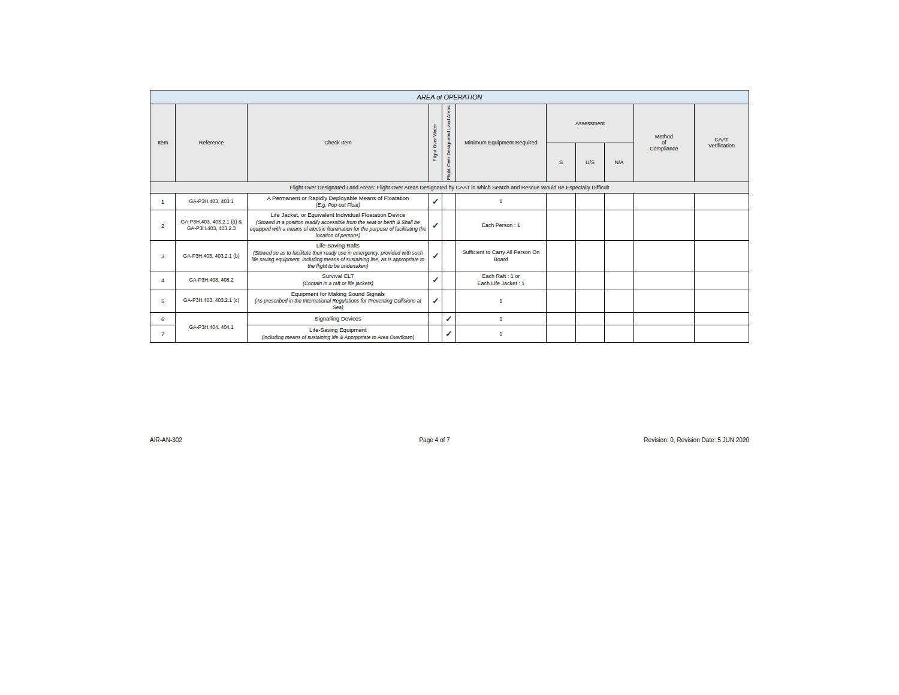| AREA of OPERATION |
| Item | Reference | Check Item | Flight Over Water | Flight Over Designated Land Areas | Minimum Equipment Required | Assessment | Method of Compliance | CAAT Verification |
| S | U/S | N/A |
| Flight Over Designated Land Areas: Flight Over Areas Designated by CAAT in which Search and Rescue Would Be Especially Difficult |
| 1 | GA-P3H.403, 403.1 | A Permanent or Rapidly Deployable Means of Floatation (E.g. Pop-out Float) | ✓ | | 1 | | | | | |
| 2 | GA-P3H.403, 403.2.1 (a) & GA-P3H.403, 403.2.3 | Life Jacket, or Equivalent Individual Floatation Device (Stowed in a position readily accessible from the seat or berth & Shall be equipped with a means of electric illumination for the purpose of facilitating the location of persons) | ✓ | | Each Person : 1 | | | | | |
| 3 | GA-P3H.403, 403.2.1 (b) | Life-Saving Rafts (Stowed so as to facilitate their ready use in emergency, provided with such life saving equipment, including means of sustaining lise, as is appropriate to the flight to be undertaken) | ✓ | | Sufficient to Carry All Person On Board | | | | | |
| 4 | GA-P3H.408, 408.2 | Survival ELT (Contain in a raft or life jackets) | ✓ | | Each Raft : 1 or Each Life Jacket : 1 | | | | | |
| 5 | GA-P3H.403, 403.2.1 (c) | Equipment for Making Sound Signals (As prescribed in the International Regulations for Preventing Collisions at Sea) | ✓ | | 1 | | | | | |
| 6 | GA-P3H.404, 404.1 | Signalling Devices | | ✓ | 1 | | | | | |
| 7 | Life-Saving Equipment (Including means of sustaining life & Apprppriate to Area Overflown) | | ✓ | 1 | | | | | |
AIR-AN-302
Page 4 of 7
Revision: 0, Revision Date: 5 JUN 2020